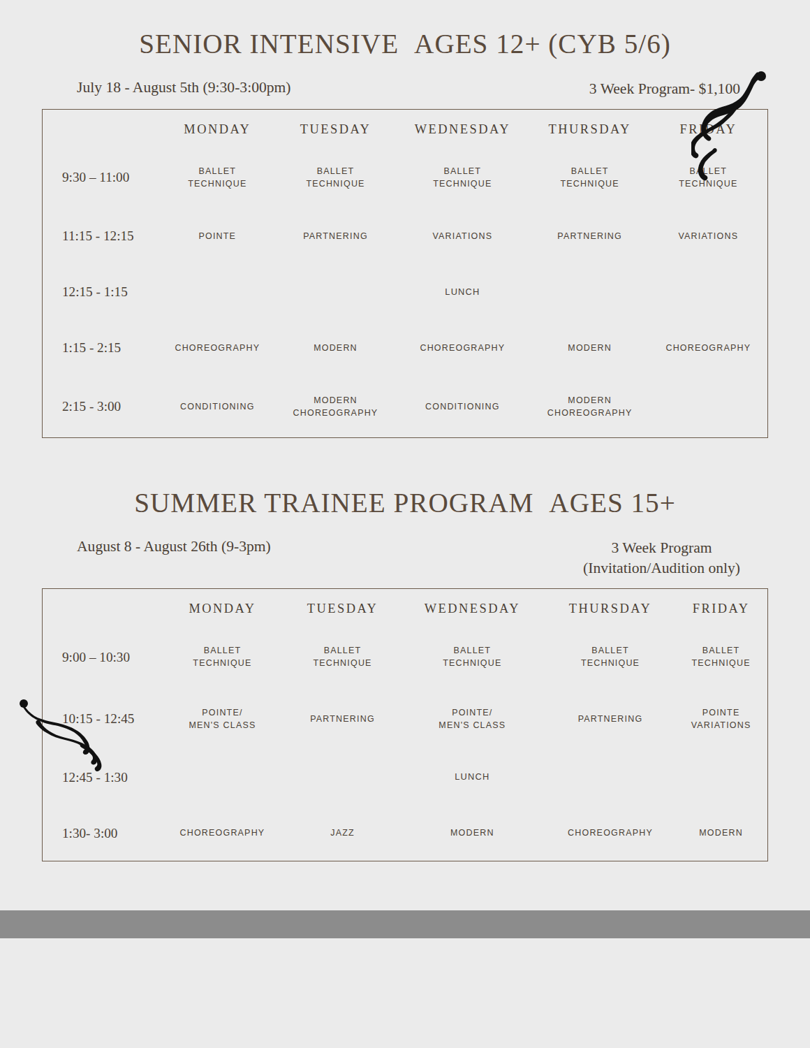SENIOR INTENSIVE AGES 12+ (CYB 5/6)
July 18 - August 5th (9:30-3:00pm)
3 Week Program- $1,100
| | Monday | Tuesday | Wednesday | Thursday | Friday |
| --- | --- | --- | --- | --- | --- |
| 9:30 – 11:00 | Ballet Technique | Ballet Technique | Ballet Technique | Ballet Technique | Ballet Technique |
| 11:15 - 12:15 | Pointe | Partnering | Variations | Partnering | Variations |
| 12:15 - 1:15 | | | Lunch | | |
| 1:15 - 2:15 | Choreography | Modern | Choreography | Modern | Choreography |
| 2:15 - 3:00 | Conditioning | Modern Choreography | Conditioning | Modern Choreography | |
SUMMER TRAINEE PROGRAM AGES 15+
August 8 - August 26th (9-3pm)
3 Week Program
(Invitation/Audition only)
| | Monday | Tuesday | Wednesday | Thursday | Friday |
| --- | --- | --- | --- | --- | --- |
| 9:00 – 10:30 | Ballet Technique | Ballet Technique | Ballet Technique | Ballet Technique | Ballet Technique |
| 10:15 - 12:45 | Pointe/ Men's Class | Partnering | Pointe/ Men's Class | Partnering | Pointe Variations |
| 12:45 - 1:30 | | | Lunch | | |
| 1:30- 3:00 | Choreography | Jazz | Modern | Choreography | Modern |